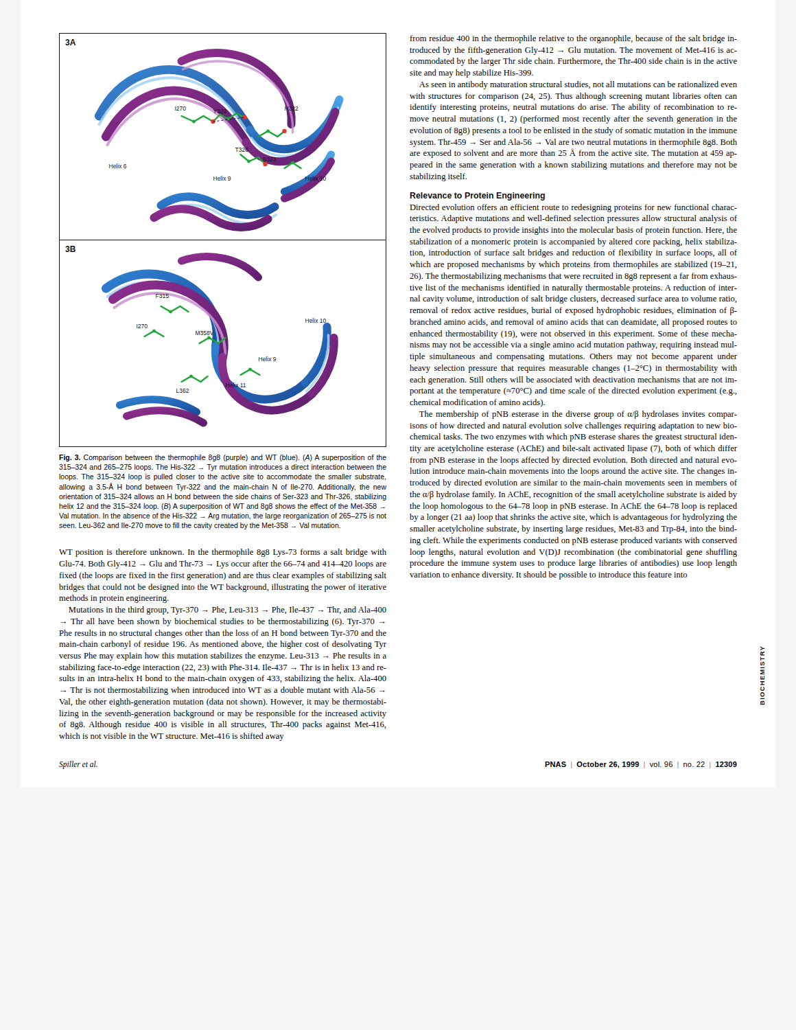3A I270 Y322 H322 T326 S323 Helix 6 Helix 9 Helix 10
3B F315 I270 M358V L362 Helix 11 Helix 9 Helix 10
Fig. 3. Comparison between the thermophile 8g8 (purple) and WT (blue). (A) A superposition of the 315–324 and 265–275 loops. The His-322 → Tyr mutation introduces a direct interaction between the loops. The 315–324 loop is pulled closer to the active site to accommodate the smaller substrate, allowing a 3.5-Å H bond between Tyr-322 and the main-chain N of Ile-270. Additionally, the new orientation of 315–324 allows an H bond between the side chains of Ser-323 and Thr-326, stabilizing helix 12 and the 315–324 loop. (B) A superposition of WT and 8g8 shows the effect of the Met-358 → Val mutation. In the absence of the His-322 → Arg mutation, the large reorganization of 265–275 is not seen. Leu-362 and Ile-270 move to fill the cavity created by the Met-358 → Val mutation.
WT position is therefore unknown. In the thermophile 8g8 Lys-73 forms a salt bridge with Glu-74. Both Gly-412 → Glu and Thr-73 → Lys occur after the 66–74 and 414–420 loops are fixed (the loops are fixed in the first generation) and are thus clear examples of stabilizing salt bridges that could not be designed into the WT background, illustrating the power of iterative methods in protein engineering.
Mutations in the third group, Tyr-370 → Phe, Leu-313 → Phe, Ile-437 → Thr, and Ala-400 → Thr all have been shown by biochemical studies to be thermostabilizing (6). Tyr-370 → Phe results in no structural changes other than the loss of an H bond between Tyr-370 and the main-chain carbonyl of residue 196. As mentioned above, the higher cost of desolvating Tyr versus Phe may explain how this mutation stabilizes the enzyme. Leu-313 → Phe results in a stabilizing face-to-edge interaction (22, 23) with Phe-314. Ile-437 → Thr is in helix 13 and results in an intra-helix H bond to the main-chain oxygen of 433, stabilizing the helix. Ala-400 → Thr is not thermostabilizing when introduced into WT as a double mutant with Ala-56 → Val, the other eighth-generation mutation (data not shown). However, it may be thermostabilizing in the seventh-generation background or may be responsible for the increased activity of 8g8. Although residue 400 is visible in all structures, Thr-400 packs against Met-416, which is not visible in the WT structure. Met-416 is shifted away
from residue 400 in the thermophile relative to the organophile, because of the salt bridge introduced by the fifth-generation Gly-412 → Glu mutation. The movement of Met-416 is accommodated by the larger Thr side chain. Furthermore, the Thr-400 side chain is in the active site and may help stabilize His-399.
As seen in antibody maturation structural studies, not all mutations can be rationalized even with structures for comparison (24, 25). Thus although screening mutant libraries often can identify interesting proteins, neutral mutations do arise. The ability of recombination to remove neutral mutations (1, 2) (performed most recently after the seventh generation in the evolution of 8g8) presents a tool to be enlisted in the study of somatic mutation in the immune system. Thr-459 → Ser and Ala-56 → Val are two neutral mutations in thermophile 8g8. Both are exposed to solvent and are more than 25 Å from the active site. The mutation at 459 appeared in the same generation with a known stabilizing mutations and therefore may not be stabilizing itself.
Relevance to Protein Engineering
Directed evolution offers an efficient route to redesigning proteins for new functional characteristics. Adaptive mutations and well-defined selection pressures allow structural analysis of the evolved products to provide insights into the molecular basis of protein function. Here, the stabilization of a monomeric protein is accompanied by altered core packing, helix stabilization, introduction of surface salt bridges and reduction of flexibility in surface loops, all of which are proposed mechanisms by which proteins from thermophiles are stabilized (19–21, 26). The thermostabilizing mechanisms that were recruited in 8g8 represent a far from exhaustive list of the mechanisms identified in naturally thermostable proteins. A reduction of internal cavity volume, introduction of salt bridge clusters, decreased surface area to volume ratio, removal of redox active residues, burial of exposed hydrophobic residues, elimination of β-branched amino acids, and removal of amino acids that can deamidate, all proposed routes to enhanced thermostability (19), were not observed in this experiment. Some of these mechanisms may not be accessible via a single amino acid mutation pathway, requiring instead multiple simultaneous and compensating mutations. Others may not become apparent under heavy selection pressure that requires measurable changes (1–2°C) in thermostability with each generation. Still others will be associated with deactivation mechanisms that are not important at the temperature (≈70°C) and time scale of the directed evolution experiment (e.g., chemical modification of amino acids).
The membership of pNB esterase in the diverse group of α/β hydrolases invites comparisons of how directed and natural evolution solve challenges requiring adaptation to new biochemical tasks. The two enzymes with which pNB esterase shares the greatest structural identity are acetylcholine esterase (AChE) and bile-salt activated lipase (7), both of which differ from pNB esterase in the loops affected by directed evolution. Both directed and natural evolution introduce main-chain movements into the loops around the active site. The changes introduced by directed evolution are similar to the main-chain movements seen in members of the α/β hydrolase family. In AChE, recognition of the small acetylcholine substrate is aided by the loop homologous to the 64–78 loop in pNB esterase. In AChE the 64–78 loop is replaced by a longer (21 aa) loop that shrinks the active site, which is advantageous for hydrolyzing the smaller acetylcholine substrate, by inserting large residues, Met-83 and Trp-84, into the binding cleft. While the experiments conducted on pNB esterase produced variants with conserved loop lengths, natural evolution and V(D)J recombination (the combinatorial gene shuffling procedure the immune system uses to produce large libraries of antibodies) use loop length variation to enhance diversity. It should be possible to introduce this feature into
BIOCHEMISTRY
Spiller et al.
PNAS|October 26, 1999|vol. 96|no. 22|12309